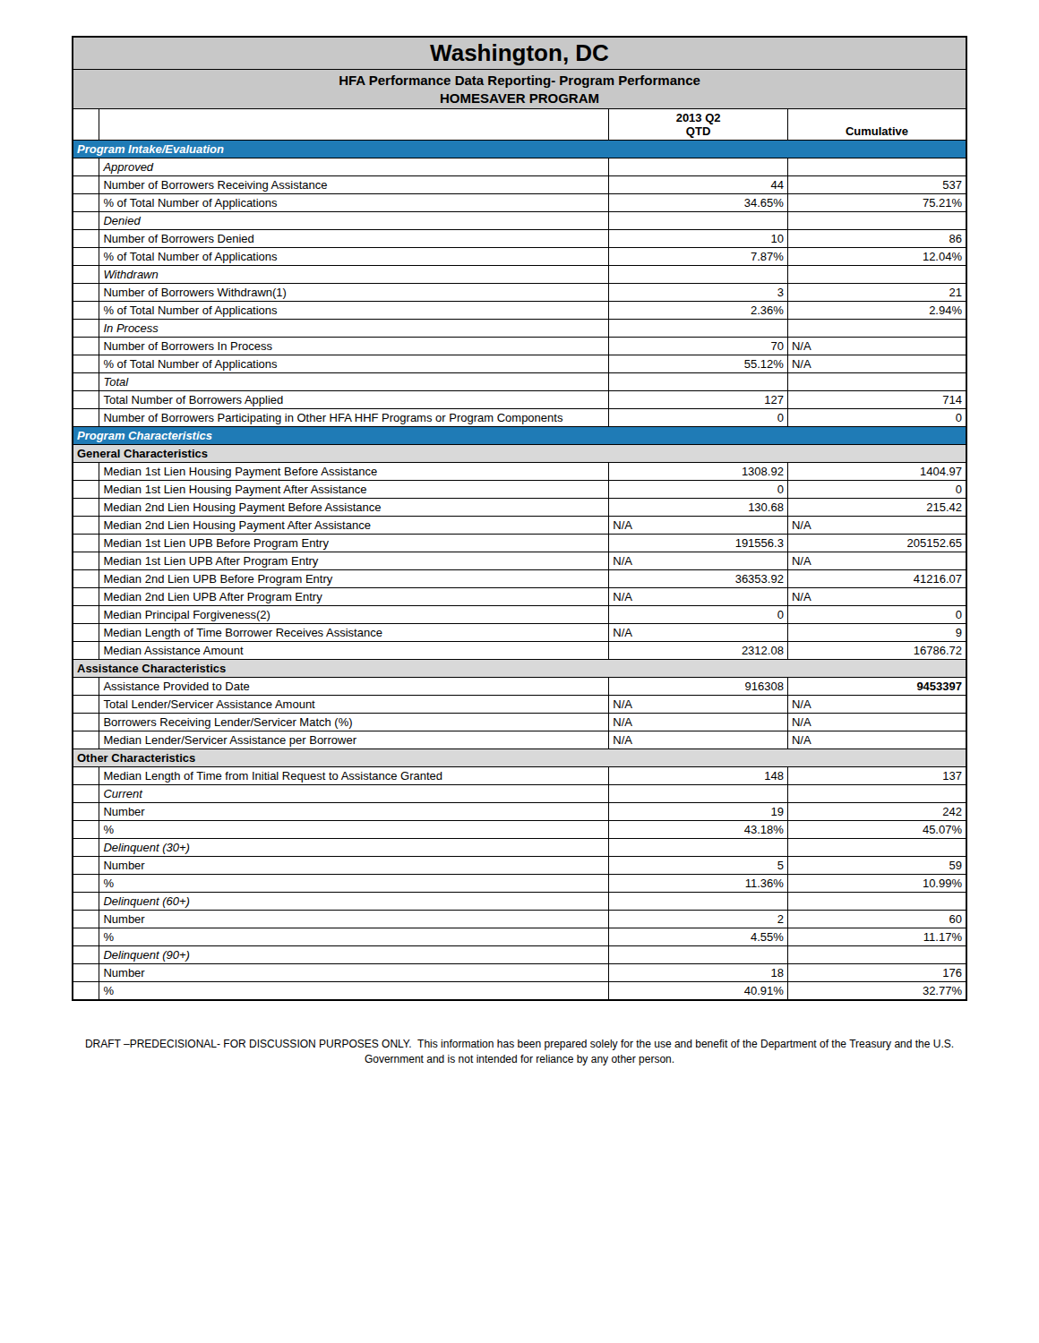| Washington, DC |
| HFA Performance Data Reporting- Program Performance HOMESAVER PROGRAM |
| | | 2013 Q2 QTD | Cumulative |
| Program Intake/Evaluation |
| | Approved | | |
| | Number of Borrowers Receiving Assistance | 44 | 537 |
| | % of Total Number of Applications | 34.65% | 75.21% |
| | Denied | | |
| | Number of Borrowers Denied | 10 | 86 |
| | % of Total Number of Applications | 7.87% | 12.04% |
| | Withdrawn | | |
| | Number of Borrowers Withdrawn(1) | 3 | 21 |
| | % of Total Number of Applications | 2.36% | 2.94% |
| | In Process | | |
| | Number of Borrowers In Process | 70 | N/A |
| | % of Total Number of Applications | 55.12% | N/A |
| | Total | | |
| | Total Number of Borrowers Applied | 127 | 714 |
| | Number of Borrowers Participating in Other HFA HHF Programs or Program Components | 0 | 0 |
| Program Characteristics |
| General Characteristics |
| | Median 1st Lien Housing Payment Before Assistance | 1308.92 | 1404.97 |
| | Median 1st Lien Housing Payment After Assistance | 0 | 0 |
| | Median 2nd Lien Housing Payment Before Assistance | 130.68 | 215.42 |
| | Median 2nd Lien Housing Payment After Assistance | N/A | N/A |
| | Median 1st Lien UPB Before Program Entry | 191556.3 | 205152.65 |
| | Median 1st Lien UPB After Program Entry | N/A | N/A |
| | Median 2nd Lien UPB Before Program Entry | 36353.92 | 41216.07 |
| | Median 2nd Lien UPB After Program Entry | N/A | N/A |
| | Median Principal Forgiveness(2) | 0 | 0 |
| | Median Length of Time Borrower Receives Assistance | N/A | 9 |
| | Median Assistance Amount | 2312.08 | 16786.72 |
| Assistance Characteristics |
| | Assistance Provided to Date | 916308 | 9453397 |
| | Total Lender/Servicer Assistance Amount | N/A | N/A |
| | Borrowers Receiving Lender/Servicer Match (%) | N/A | N/A |
| | Median Lender/Servicer Assistance per Borrower | N/A | N/A |
| Other Characteristics |
| | Median Length of Time from Initial Request to Assistance Granted | 148 | 137 |
| | Current | | |
| | Number | 19 | 242 |
| | % | 43.18% | 45.07% |
| | Delinquent (30+) | | |
| | Number | 5 | 59 |
| | % | 11.36% | 10.99% |
| | Delinquent (60+) | | |
| | Number | 2 | 60 |
| | % | 4.55% | 11.17% |
| | Delinquent (90+) | | |
| | Number | 18 | 176 |
| | % | 40.91% | 32.77% |
DRAFT –PREDECISIONAL- FOR DISCUSSION PURPOSES ONLY. This information has been prepared solely for the use and benefit of the Department of the Treasury and the U.S. Government and is not intended for reliance by any other person.